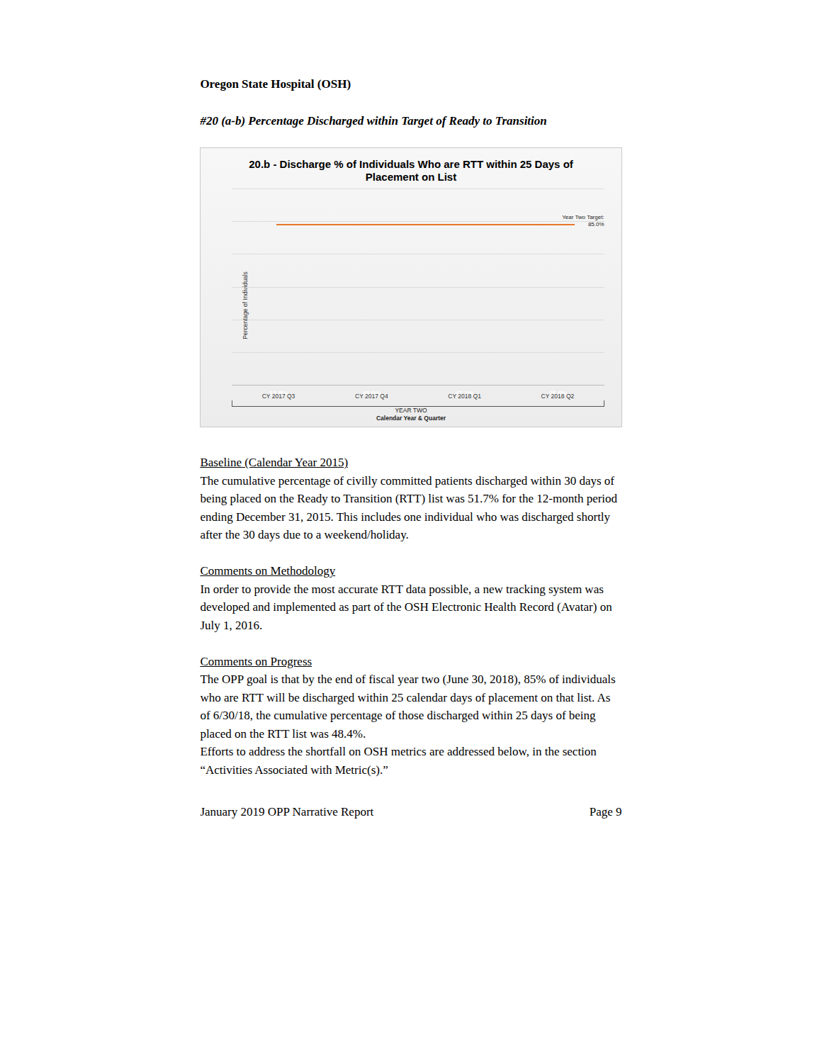Oregon State Hospital (OSH)
#20 (a-b) Percentage Discharged within Target of Ready to Transition
20.b - Discharge % of Individuals Who are RTT within 25 Days of
Placement on List
Percentage of Individuals
Year Two Target:
85.0%
53.9%
49.0%
47.1%
48.4%
CY 2017 Q3
CY 2017 Q4
CY 2018 Q1
CY 2018 Q2
YEAR TWO Calendar Year & Quarter
Baseline (Calendar Year 2015)
The cumulative percentage of civilly committed patients discharged within 30 days of being placed on the Ready to Transition (RTT) list was 51.7% for the 12-month period ending December 31, 2015. This includes one individual who was discharged shortly after the 30 days due to a weekend/holiday.
Comments on Methodology
In order to provide the most accurate RTT data possible, a new tracking system was developed and implemented as part of the OSH Electronic Health Record (Avatar) on July 1, 2016.
Comments on Progress
The OPP goal is that by the end of fiscal year two (June 30, 2018), 85% of individuals who are RTT will be discharged within 25 calendar days of placement on that list. As of 6/30/18, the cumulative percentage of those discharged within 25 days of being placed on the RTT list was 48.4%.
Efforts to address the shortfall on OSH metrics are addressed below, in the section “Activities Associated with Metric(s).”
January 2019 OPP Narrative Report Page 9